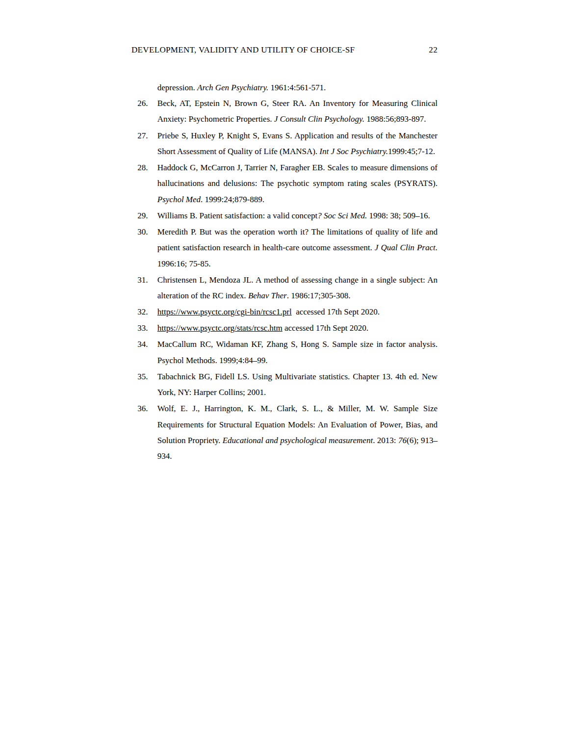Development, Validity and Utility of Choice-SF 22
depression. Arch Gen Psychiatry. 1961:4:561-571.
Beck, AT, Epstein N, Brown G, Steer RA. An Inventory for Measuring Clinical Anxiety: Psychometric Properties. J Consult Clin Psychology. 1988:56;893-897.
Priebe S, Huxley P, Knight S, Evans S. Application and results of the Manchester Short Assessment of Quality of Life (MANSA). Int J Soc Psychiatry. 1999:45;7-12.
Haddock G, McCarron J, Tarrier N, Faragher EB. Scales to measure dimensions of hallucinations and delusions: The psychotic symptom rating scales (PSYRATS). Psychol Med. 1999:24;879-889.
Williams B. Patient satisfaction: a valid concept? Soc Sci Med. 1998: 38; 509–16.
Meredith P. But was the operation worth it? The limitations of quality of life and patient satisfaction research in health-care outcome assessment. J Qual Clin Pract. 1996:16; 75-85.
Christensen L, Mendoza JL. A method of assessing change in a single subject: An alteration of the RC index. Behav Ther. 1986:17;305-308.
https://www.psyctc.org/cgi-bin/rcsc1.prl accessed 17th Sept 2020.
https://www.psyctc.org/stats/rcsc.htm accessed 17th Sept 2020.
MacCallum RC, Widaman KF, Zhang S, Hong S. Sample size in factor analysis. Psychol Methods. 1999;4:84–99.
Tabachnick BG, Fidell LS. Using Multivariate statistics. Chapter 13. 4th ed. New York, NY: Harper Collins; 2001.
Wolf, E. J., Harrington, K. M., Clark, S. L., & Miller, M. W. Sample Size Requirements for Structural Equation Models: An Evaluation of Power, Bias, and Solution Propriety. Educational and psychological measurement. 2013: 76(6); 913–934.